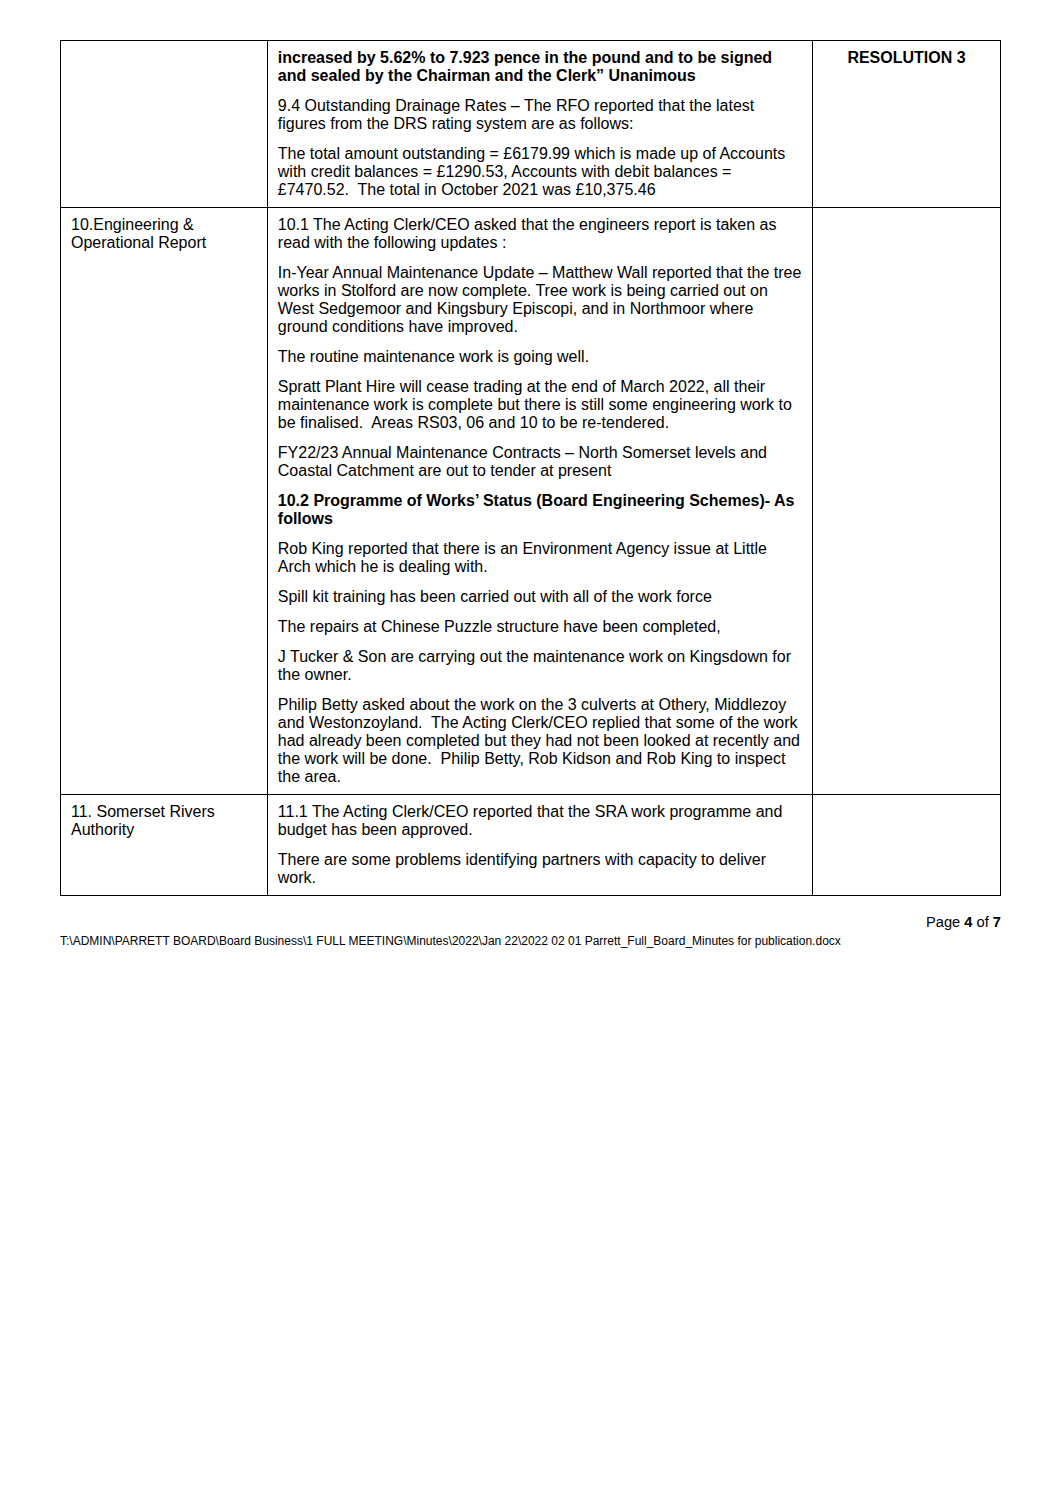| | increased by 5.62% to 7.923 pence in the pound and to be signed and sealed by the Chairman and the Clerk” Unanimous 9.4 Outstanding Drainage Rates – The RFO reported that the latest figures from the DRS rating system are as follows: The total amount outstanding = £6179.99 which is made up of Accounts with credit balances = £1290.53, Accounts with debit balances = £7470.52. The total in October 2021 was £10,375.46 | RESOLUTION 3 |
| 10.Engineering & Operational Report | 10.1 The Acting Clerk/CEO asked that the engineers report is taken as read with the following updates : In-Year Annual Maintenance Update – Matthew Wall reported that the tree works in Stolford are now complete. Tree work is being carried out on West Sedgemoor and Kingsbury Episcopi, and in Northmoor where ground conditions have improved. The routine maintenance work is going well. Spratt Plant Hire will cease trading at the end of March 2022, all their maintenance work is complete but there is still some engineering work to be finalised. Areas RS03, 06 and 10 to be re-tendered. FY22/23 Annual Maintenance Contracts – North Somerset levels and Coastal Catchment are out to tender at present 10.2 Programme of Works’ Status (Board Engineering Schemes)- As follows Rob King reported that there is an Environment Agency issue at Little Arch which he is dealing with. Spill kit training has been carried out with all of the work force The repairs at Chinese Puzzle structure have been completed, J Tucker & Son are carrying out the maintenance work on Kingsdown for the owner. Philip Betty asked about the work on the 3 culverts at Othery, Middlezoy and Westonzoyland. The Acting Clerk/CEO replied that some of the work had already been completed but they had not been looked at recently and the work will be done. Philip Betty, Rob Kidson and Rob King to inspect the area. | |
| 11. Somerset Rivers Authority | 11.1 The Acting Clerk/CEO reported that the SRA work programme and budget has been approved. There are some problems identifying partners with capacity to deliver work. | |
Page 4 of 7
T:\ADMIN\PARRETT BOARD\Board Business\1 FULL MEETING\Minutes\2022\Jan 22\2022 02 01 Parrett_Full_Board_Minutes for publication.docx